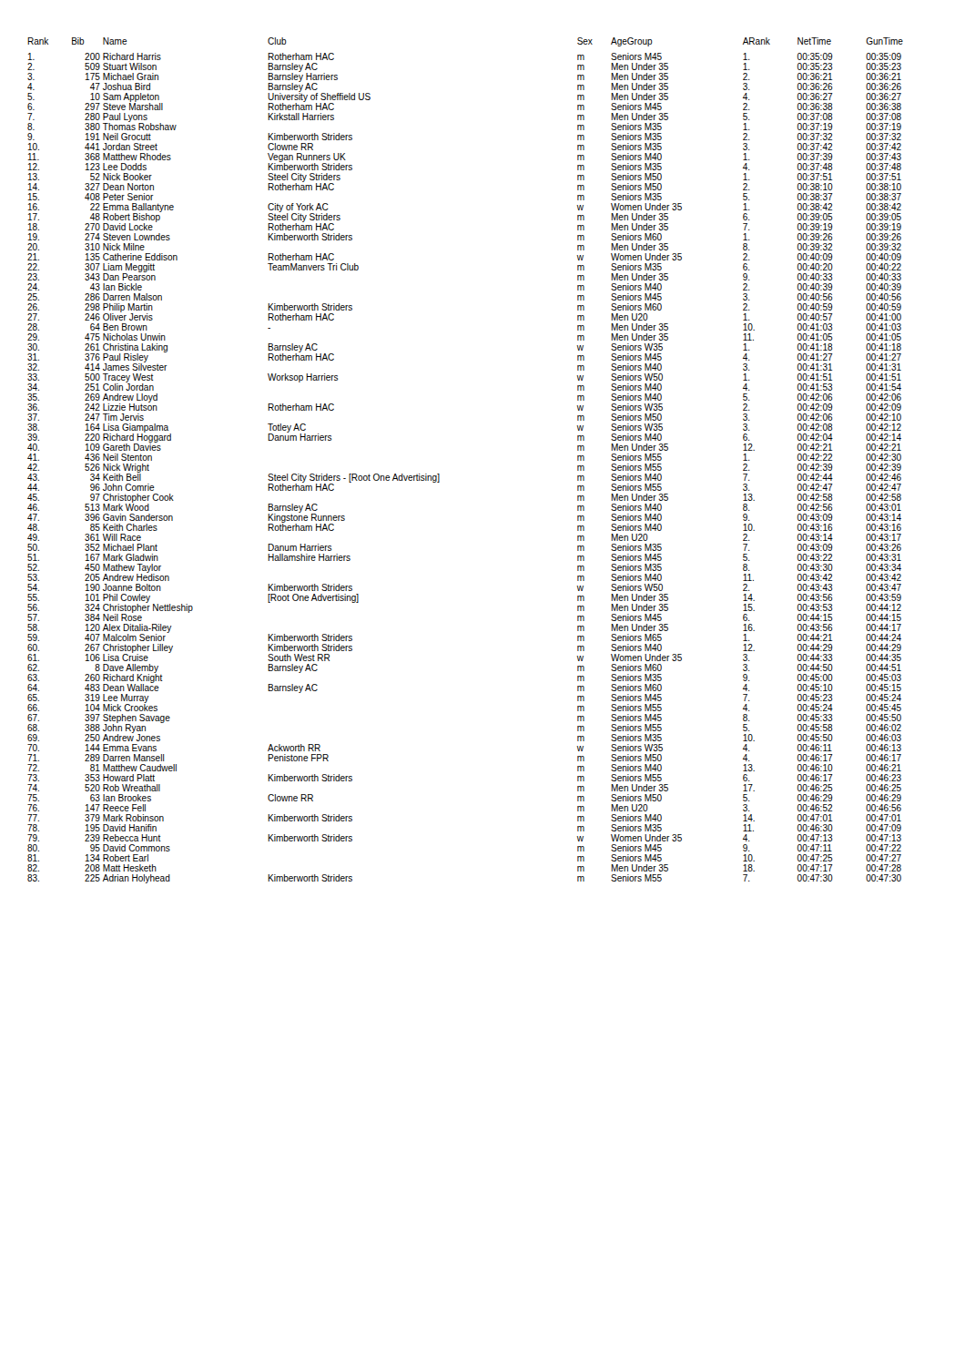| Rank | Bib | Name | Club | Sex | AgeGroup | ARank | NetTime | GunTime |
| --- | --- | --- | --- | --- | --- | --- | --- | --- |
| 1. | 200 | Richard Harris | Rotherham HAC | m | Seniors M45 | 1. | 00:35:09 | 00:35:09 |
| 2. | 509 | Stuart Wilson | Barnsley AC | m | Men Under 35 | 1. | 00:35:23 | 00:35:23 |
| 3. | 175 | Michael Grain | Barnsley Harriers | m | Men Under 35 | 2. | 00:36:21 | 00:36:21 |
| 4. | 47 | Joshua Bird | Barnsley AC | m | Men Under 35 | 3. | 00:36:26 | 00:36:26 |
| 5. | 10 | Sam Appleton | University of Sheffield US | m | Men Under 35 | 4. | 00:36:27 | 00:36:27 |
| 6. | 297 | Steve Marshall | Rotherham HAC | m | Seniors M45 | 2. | 00:36:38 | 00:36:38 |
| 7. | 280 | Paul Lyons | Kirkstall Harriers | m | Men Under 35 | 5. | 00:37:08 | 00:37:08 |
| 8. | 380 | Thomas Robshaw | | m | Seniors M35 | 1. | 00:37:19 | 00:37:19 |
| 9. | 191 | Neil Grocutt | Kimberworth Striders | m | Seniors M35 | 2. | 00:37:32 | 00:37:32 |
| 10. | 441 | Jordan Street | Clowne RR | m | Seniors M35 | 3. | 00:37:42 | 00:37:42 |
| 11. | 368 | Matthew Rhodes | Vegan Runners UK | m | Seniors M40 | 1. | 00:37:39 | 00:37:43 |
| 12. | 123 | Lee Dodds | Kimberworth Striders | m | Seniors M35 | 4. | 00:37:48 | 00:37:48 |
| 13. | 52 | Nick Booker | Steel City Striders | m | Seniors M50 | 1. | 00:37:51 | 00:37:51 |
| 14. | 327 | Dean Norton | Rotherham HAC | m | Seniors M50 | 2. | 00:38:10 | 00:38:10 |
| 15. | 408 | Peter Senior | | m | Seniors M35 | 5. | 00:38:37 | 00:38:37 |
| 16. | 22 | Emma Ballantyne | City of York AC | w | Women Under 35 | 1. | 00:38:42 | 00:38:42 |
| 17. | 48 | Robert Bishop | Steel City Striders | m | Men Under 35 | 6. | 00:39:05 | 00:39:05 |
| 18. | 270 | David Locke | Rotherham HAC | m | Men Under 35 | 7. | 00:39:19 | 00:39:19 |
| 19. | 274 | Steven Lowndes | Kimberworth Striders | m | Seniors M60 | 1. | 00:39:26 | 00:39:26 |
| 20. | 310 | Nick Milne | | m | Men Under 35 | 8. | 00:39:32 | 00:39:32 |
| 21. | 135 | Catherine Eddison | Rotherham HAC | w | Women Under 35 | 2. | 00:40:09 | 00:40:09 |
| 22. | 307 | Liam Meggitt | TeamManvers Tri Club | m | Seniors M35 | 6. | 00:40:20 | 00:40:22 |
| 23. | 343 | Dan Pearson | | m | Men Under 35 | 9. | 00:40:33 | 00:40:33 |
| 24. | 43 | Ian Bickle | | m | Seniors M40 | 2. | 00:40:39 | 00:40:39 |
| 25. | 286 | Darren Malson | | m | Seniors M45 | 3. | 00:40:56 | 00:40:56 |
| 26. | 298 | Philip Martin | Kimberworth Striders | m | Seniors M60 | 2. | 00:40:59 | 00:40:59 |
| 27. | 246 | Oliver Jervis | Rotherham HAC | m | Men U20 | 1. | 00:40:57 | 00:41:00 |
| 28. | 64 | Ben Brown | - | m | Men Under 35 | 10. | 00:41:03 | 00:41:03 |
| 29. | 475 | Nicholas Unwin | | m | Men Under 35 | 11. | 00:41:05 | 00:41:05 |
| 30. | 261 | Christina Laking | Barnsley AC | w | Seniors W35 | 1. | 00:41:18 | 00:41:18 |
| 31. | 376 | Paul Risley | Rotherham HAC | m | Seniors M45 | 4. | 00:41:27 | 00:41:27 |
| 32. | 414 | James Silvester | | m | Seniors M40 | 3. | 00:41:31 | 00:41:31 |
| 33. | 500 | Tracey West | Worksop Harriers | w | Seniors W50 | 1. | 00:41:51 | 00:41:51 |
| 34. | 251 | Colin Jordan | | m | Seniors M40 | 4. | 00:41:53 | 00:41:54 |
| 35. | 269 | Andrew Lloyd | | m | Seniors M40 | 5. | 00:42:06 | 00:42:06 |
| 36. | 242 | Lizzie Hutson | Rotherham HAC | w | Seniors W35 | 2. | 00:42:09 | 00:42:09 |
| 37. | 247 | Tim Jervis | | m | Seniors M50 | 3. | 00:42:06 | 00:42:10 |
| 38. | 164 | Lisa Giampalma | Totley AC | w | Seniors W35 | 3. | 00:42:08 | 00:42:12 |
| 39. | 220 | Richard Hoggard | Danum Harriers | m | Seniors M40 | 6. | 00:42:04 | 00:42:14 |
| 40. | 109 | Gareth Davies | | m | Men Under 35 | 12. | 00:42:21 | 00:42:21 |
| 41. | 436 | Neil Stenton | | m | Seniors M55 | 1. | 00:42:22 | 00:42:30 |
| 42. | 526 | Nick Wright | | m | Seniors M55 | 2. | 00:42:39 | 00:42:39 |
| 43. | 34 | Keith Bell | Steel City Striders - [Root One Advertising] | m | Seniors M40 | 7. | 00:42:44 | 00:42:46 |
| 44. | 96 | John Comrie | Rotherham HAC | m | Seniors M55 | 3. | 00:42:47 | 00:42:47 |
| 45. | 97 | Christopher Cook | | m | Men Under 35 | 13. | 00:42:58 | 00:42:58 |
| 46. | 513 | Mark Wood | Barnsley AC | m | Seniors M40 | 8. | 00:42:56 | 00:43:01 |
| 47. | 396 | Gavin Sanderson | Kingstone Runners | m | Seniors M40 | 9. | 00:43:09 | 00:43:14 |
| 48. | 85 | Keith Charles | Rotherham HAC | m | Seniors M40 | 10. | 00:43:16 | 00:43:16 |
| 49. | 361 | Will Race | | m | Men U20 | 2. | 00:43:14 | 00:43:17 |
| 50. | 352 | Michael Plant | Danum Harriers | m | Seniors M35 | 7. | 00:43:09 | 00:43:26 |
| 51. | 167 | Mark Gladwin | Hallamshire Harriers | m | Seniors M45 | 5. | 00:43:22 | 00:43:31 |
| 52. | 450 | Mathew Taylor | | m | Seniors M35 | 8. | 00:43:30 | 00:43:34 |
| 53. | 205 | Andrew Hedison | | m | Seniors M40 | 11. | 00:43:42 | 00:43:42 |
| 54. | 190 | Joanne Bolton | Kimberworth Striders | w | Seniors W50 | 2. | 00:43:43 | 00:43:47 |
| 55. | 101 | Phil Cowley | [Root One Advertising] | m | Men Under 35 | 14. | 00:43:56 | 00:43:59 |
| 56. | 324 | Christopher Nettleship | | m | Men Under 35 | 15. | 00:43:53 | 00:44:12 |
| 57. | 384 | Neil Rose | | m | Seniors M45 | 6. | 00:44:15 | 00:44:15 |
| 58. | 120 | Alex Ditalia-Riley | | m | Men Under 35 | 16. | 00:43:56 | 00:44:17 |
| 59. | 407 | Malcolm Senior | Kimberworth Striders | m | Seniors M65 | 1. | 00:44:21 | 00:44:24 |
| 60. | 267 | Christopher Lilley | Kimberworth Striders | m | Seniors M40 | 12. | 00:44:29 | 00:44:29 |
| 61. | 106 | Lisa Cruise | South West RR | w | Women Under 35 | 3. | 00:44:33 | 00:44:35 |
| 62. | 8 | Dave Allemby | Barnsley AC | m | Seniors M60 | 3. | 00:44:50 | 00:44:51 |
| 63. | 260 | Richard Knight | | m | Seniors M35 | 9. | 00:45:00 | 00:45:03 |
| 64. | 483 | Dean Wallace | Barnsley AC | m | Seniors M60 | 4. | 00:45:10 | 00:45:15 |
| 65. | 319 | Lee Murray | | m | Seniors M45 | 7. | 00:45:23 | 00:45:24 |
| 66. | 104 | Mick Crookes | | m | Seniors M55 | 4. | 00:45:24 | 00:45:45 |
| 67. | 397 | Stephen Savage | | m | Seniors M45 | 8. | 00:45:33 | 00:45:50 |
| 68. | 388 | John Ryan | | m | Seniors M55 | 5. | 00:45:58 | 00:46:02 |
| 69. | 250 | Andrew Jones | | m | Seniors M35 | 10. | 00:45:50 | 00:46:03 |
| 70. | 144 | Emma Evans | Ackworth RR | w | Seniors W35 | 4. | 00:46:11 | 00:46:13 |
| 71. | 289 | Darren Mansell | Penistone FPR | m | Seniors M50 | 4. | 00:46:17 | 00:46:17 |
| 72. | 81 | Matthew Caudwell | | m | Seniors M40 | 13. | 00:46:10 | 00:46:21 |
| 73. | 353 | Howard Platt | Kimberworth Striders | m | Seniors M55 | 6. | 00:46:17 | 00:46:23 |
| 74. | 520 | Rob Wreathall | | m | Men Under 35 | 17. | 00:46:25 | 00:46:25 |
| 75. | 63 | Ian Brookes | Clowne RR | m | Seniors M50 | 5. | 00:46:29 | 00:46:29 |
| 76. | 147 | Reece Fell | | m | Men U20 | 3. | 00:46:52 | 00:46:56 |
| 77. | 379 | Mark Robinson | Kimberworth Striders | m | Seniors M40 | 14. | 00:47:01 | 00:47:01 |
| 78. | 195 | David Hanifin | | m | Seniors M35 | 11. | 00:46:30 | 00:47:09 |
| 79. | 239 | Rebecca Hunt | Kimberworth Striders | w | Women Under 35 | 4. | 00:47:13 | 00:47:13 |
| 80. | 95 | David Commons | | m | Seniors M45 | 9. | 00:47:11 | 00:47:22 |
| 81. | 134 | Robert Earl | | m | Seniors M45 | 10. | 00:47:25 | 00:47:27 |
| 82. | 208 | Matt Hesketh | | m | Men Under 35 | 18. | 00:47:17 | 00:47:28 |
| 83. | 225 | Adrian Holyhead | Kimberworth Striders | m | Seniors M55 | 7. | 00:47:30 | 00:47:30 |